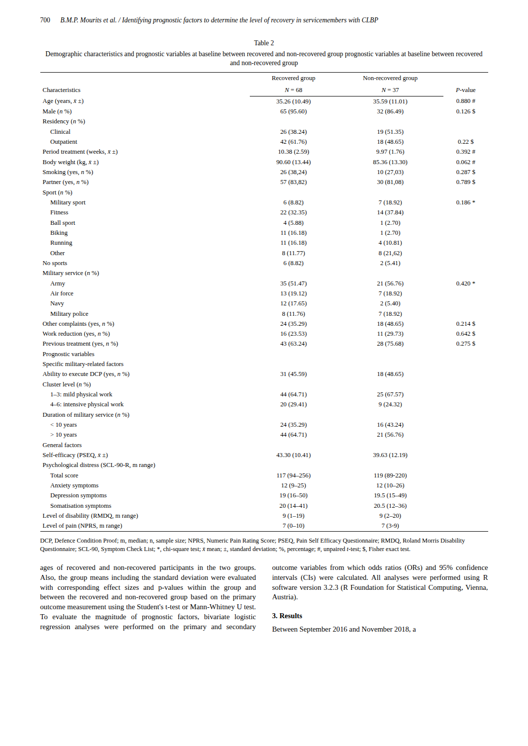700 B.M.P. Mourits et al. / Identifying prognostic factors to determine the level of recovery in servicemembers with CLBP
Table 2 Demographic characteristics and prognostic variables at baseline between recovered and non-recovered group prognostic variables at baseline between recovered and non-recovered group
| Characteristics | Recovered group | Non-recovered group | P -value |
| --- | --- | --- | --- |
| N = 68 | N = 37 |
| Age (years, x̄ ±) | 35.26 (10.49) | 35.59 (11.01) | 0.880 # |
| Male ( n %) | 65 (95.60) | 32 (86.49) | 0.126 $ |
| Residency ( n %) | | | |
| Clinical | 26 (38.24) | 19 (51.35) | |
| Outpatient | 42 (61.76) | 18 (48.65) | 0.22 $ |
| Period treatment (weeks, x̄ ±) | 10.38 (2.59) | 9.97 (1.76) | 0.392 # |
| Body weight (kg, x̄ ±) | 90.60 (13.44) | 85.36 (13.30) | 0.062 # |
| Smoking (yes, n %) | 26 (38,24) | 10 (27,03) | 0.287 $ |
| Partner (yes, n %) | 57 (83,82) | 30 (81,08) | 0.789 $ |
| Sport ( n %) | | | |
| Military sport | 6 (8.82) | 7 (18.92) | 0.186 * |
| Fitness | 22 (32.35) | 14 (37.84) | |
| Ball sport | 4 (5.88) | 1 (2.70) | |
| Biking | 11 (16.18) | 1 (2.70) | |
| Running | 11 (16.18) | 4 (10.81) | |
| Other | 8 (11.77) | 8 (21,62) | |
| No sports | 6 (8.82) | 2 (5.41) | |
| Military service ( n %) | | | |
| Army | 35 (51.47) | 21 (56.76) | 0.420 * |
| Air force | 13 (19.12) | 7 (18.92) | |
| Navy | 12 (17.65) | 2 (5.40) | |
| Military police | 8 (11.76) | 7 (18.92) | |
| Other complaints (yes, n %) | 24 (35.29) | 18 (48.65) | 0.214 $ |
| Work reduction (yes, n %) | 16 (23.53) | 11 (29.73) | 0.642 $ |
| Previous treatment (yes, n %) | 43 (63.24) | 28 (75.68) | 0.275 $ |
| Prognostic variables | | | |
| Specific military-related factors | | | |
| Ability to execute DCP (yes, n %) | 31 (45.59) | 18 (48.65) | |
| Cluster level ( n %) | | | |
| 1–3: mild physical work | 44 (64.71) | 25 (67.57) | |
| 4–6: intensive physical work | 20 (29.41) | 9 (24.32) | |
| Duration of military service ( n %) | | | |
| < 10 years | 24 (35.29) | 16 (43.24) | |
| > 10 years | 44 (64.71) | 21 (56.76) | |
| General factors | | | |
| Self-efficacy (PSEQ, x̄ ±) | 43.30 (10.41) | 39.63 (12.19) | |
| Psychological distress (SCL-90-R, m range) | | | |
| Total score | 117 (94–256) | 119 (89-220) | |
| Anxiety symptoms | 12 (9–25) | 12 (10–26) | |
| Depression symptoms | 19 (16–50) | 19.5 (15–49) | |
| Somatisation symptoms | 20 (14–41) | 20.5 (12–36) | |
| Level of disability (RMDQ, m range) | 9 (1–19) | 9 (2–20) | |
| Level of pain (NPRS, m range) | 7 (0–10) | 7 (3-9) | |
DCP, Defence Condition Proof; m, median; n, sample size; NPRS, Numeric Pain Rating Score; PSEQ, Pain Self Efficacy Questionnaire; RMDQ, Roland Morris Disability Questionnaire; SCL-90, Symptom Check List; *, chi-square test; x̄ mean; ±, standard deviation; %, percentage; #, unpaired t-test; $, Fisher exact test.
ages of recovered and non-recovered participants in the two groups. Also, the group means including the standard deviation were evaluated with corresponding effect sizes and p-values within the group and between the recovered and non-recovered group based on the primary outcome measurement using the Student's t-test or Mann-Whitney U test. To evaluate the magnitude of prognostic factors, bivariate logistic regression analyses were performed on the primary and secondary outcome variables from which odds ratios (ORs) and 95% confidence intervals (CIs) were calculated. All analyses were performed using R software version 3.2.3 (R Foundation for Statistical Computing, Vienna, Austria).
3. Results
Between September 2016 and November 2018, a